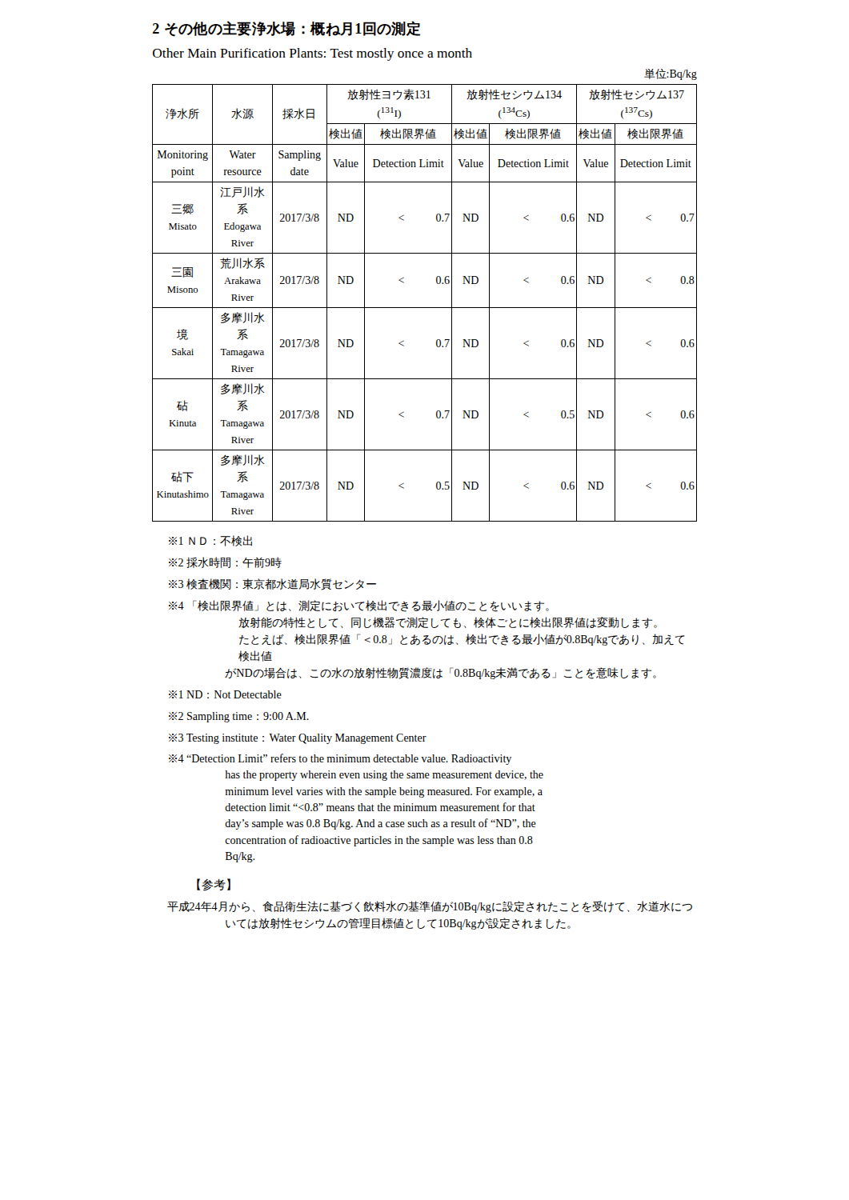2 その他の主要浄水場：概ね月1回の測定
Other Main Purification Plants: Test mostly once a month
単位:Bq/kg
| 浄水所 | 水源 | 採水日 | 放射性ヨウ素131 ( 131 I) | 放射性セシウム134 ( 134 Cs) | 放射性セシウム137 ( 137 Cs) |
| --- | --- | --- | --- | --- | --- |
| 検出値 | 検出限界値 | 検出値 | 検出限界値 | 検出値 | 検出限界値 |
| Monitoring point | Water resource | Sampling date | Value | Detection Limit | Value | Detection Limit | Value | Detection Limit |
| 三郷 Misato | 江戸川水系 Edogawa River | 2017/3/8 | ND | < 0.7 | ND | < 0.6 | ND | < 0.7 |
| 三園 Misono | 荒川水系 Arakawa River | 2017/3/8 | ND | < 0.6 | ND | < 0.6 | ND | < 0.8 |
| 境 Sakai | 多摩川水系 Tamagawa River | 2017/3/8 | ND | < 0.7 | ND | < 0.6 | ND | < 0.6 |
| 砧 Kinuta | 多摩川水系 Tamagawa River | 2017/3/8 | ND | < 0.7 | ND | < 0.5 | ND | < 0.6 |
| 砧下 Kinutashimo | 多摩川水系 Tamagawa River | 2017/3/8 | ND | < 0.5 | ND | < 0.6 | ND | < 0.6 |
※1 ＮＤ：不検出
※2 採水時間：午前9時
※3 検査機関：東京都水道局水質センター
※4 「検出限界値」とは、測定において検出できる最小値のことをいいます。 放射能の特性として、同じ機器で測定しても、検体ごとに検出限界値は変動します。 たとえば、検出限界値「＜0.8」とあるのは、検出できる最小値が0.8Bq/kgであり、加えて検出値 がNDの場合は、この水の放射性物質濃度は「0.8Bq/kg未満である」ことを意味します。
※1 ND：Not Detectable
※2 Sampling time：9:00 A.M.
※3 Testing institute：Water Quality Management Center
※4 “Detection Limit” refers to the minimum detectable value. Radioactivity has the property wherein even using the same measurement device, the minimum level varies with the sample being measured. For example, a detection limit “<0.8” means that the minimum measurement for that day’s sample was 0.8 Bq/kg. And a case such as a result of “ND”, the concentration of radioactive particles in the sample was less than 0.8 Bq/kg.
【参考】
平成24年4月から、食品衛生法に基づく飲料水の基準値が10Bq/kgに設定されたことを受けて、水道水については放射性セシウムの管理目標値として10Bq/kgが設定されました。